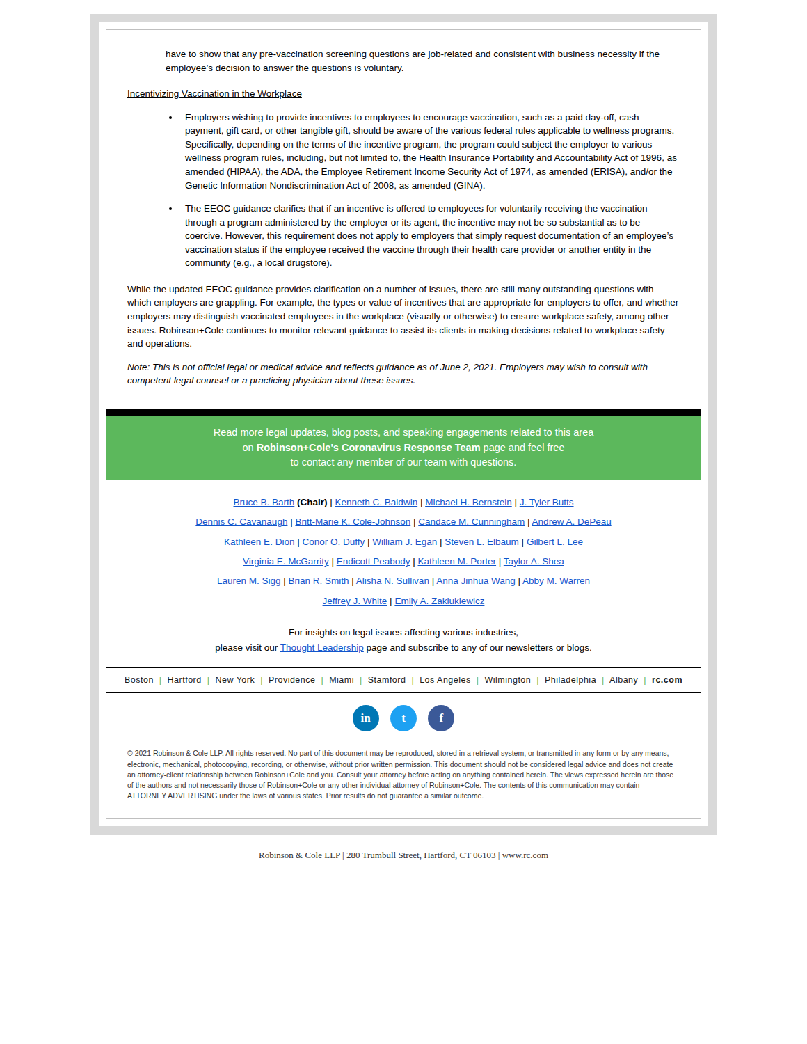have to show that any pre-vaccination screening questions are job-related and consistent with business necessity if the employee’s decision to answer the questions is voluntary.
Incentivizing Vaccination in the Workplace
Employers wishing to provide incentives to employees to encourage vaccination, such as a paid day-off, cash payment, gift card, or other tangible gift, should be aware of the various federal rules applicable to wellness programs. Specifically, depending on the terms of the incentive program, the program could subject the employer to various wellness program rules, including, but not limited to, the Health Insurance Portability and Accountability Act of 1996, as amended (HIPAA), the ADA, the Employee Retirement Income Security Act of 1974, as amended (ERISA), and/or the Genetic Information Nondiscrimination Act of 2008, as amended (GINA).
The EEOC guidance clarifies that if an incentive is offered to employees for voluntarily receiving the vaccination through a program administered by the employer or its agent, the incentive may not be so substantial as to be coercive. However, this requirement does not apply to employers that simply request documentation of an employee’s vaccination status if the employee received the vaccine through their health care provider or another entity in the community (e.g., a local drugstore).
While the updated EEOC guidance provides clarification on a number of issues, there are still many outstanding questions with which employers are grappling. For example, the types or value of incentives that are appropriate for employers to offer, and whether employers may distinguish vaccinated employees in the workplace (visually or otherwise) to ensure workplace safety, among other issues. Robinson+Cole continues to monitor relevant guidance to assist its clients in making decisions related to workplace safety and operations.
Note: This is not official legal or medical advice and reflects guidance as of June 2, 2021. Employers may wish to consult with competent legal counsel or a practicing physician about these issues.
Read more legal updates, blog posts, and speaking engagements related to this area
on Robinson+Cole's Coronavirus Response Team page and feel free
to contact any member of our team with questions.
Bruce B. Barth (Chair) | Kenneth C. Baldwin | Michael H. Bernstein | J. Tyler Butts
Dennis C. Cavanaugh | Britt-Marie K. Cole-Johnson | Candace M. Cunningham | Andrew A. DePeau
Kathleen E. Dion | Conor O. Duffy | William J. Egan | Steven L. Elbaum | Gilbert L. Lee
Virginia E. McGarrity | Endicott Peabody | Kathleen M. Porter | Taylor A. Shea
Lauren M. Sigg | Brian R. Smith | Alisha N. Sullivan | Anna Jinhua Wang | Abby M. Warren
Jeffrey J. White | Emily A. Zaklukiewicz
For insights on legal issues affecting various industries,
please visit our Thought Leadership page and subscribe to any of our newsletters or blogs.
Boston | Hartford | New York | Providence | Miami | Stamford | Los Angeles | Wilmington | Philadelphia | Albany | rc.com
in t f
© 2021 Robinson & Cole LLP. All rights reserved. No part of this document may be reproduced, stored in a retrieval system, or transmitted in any form or by any means, electronic, mechanical, photocopying, recording, or otherwise, without prior written permission. This document should not be considered legal advice and does not create an attorney-client relationship between Robinson+Cole and you. Consult your attorney before acting on anything contained herein. The views expressed herein are those of the authors and not necessarily those of Robinson+Cole or any other individual attorney of Robinson+Cole. The contents of this communication may contain ATTORNEY ADVERTISING under the laws of various states. Prior results do not guarantee a similar outcome.
Robinson & Cole LLP | 280 Trumbull Street, Hartford, CT 06103 | www.rc.com